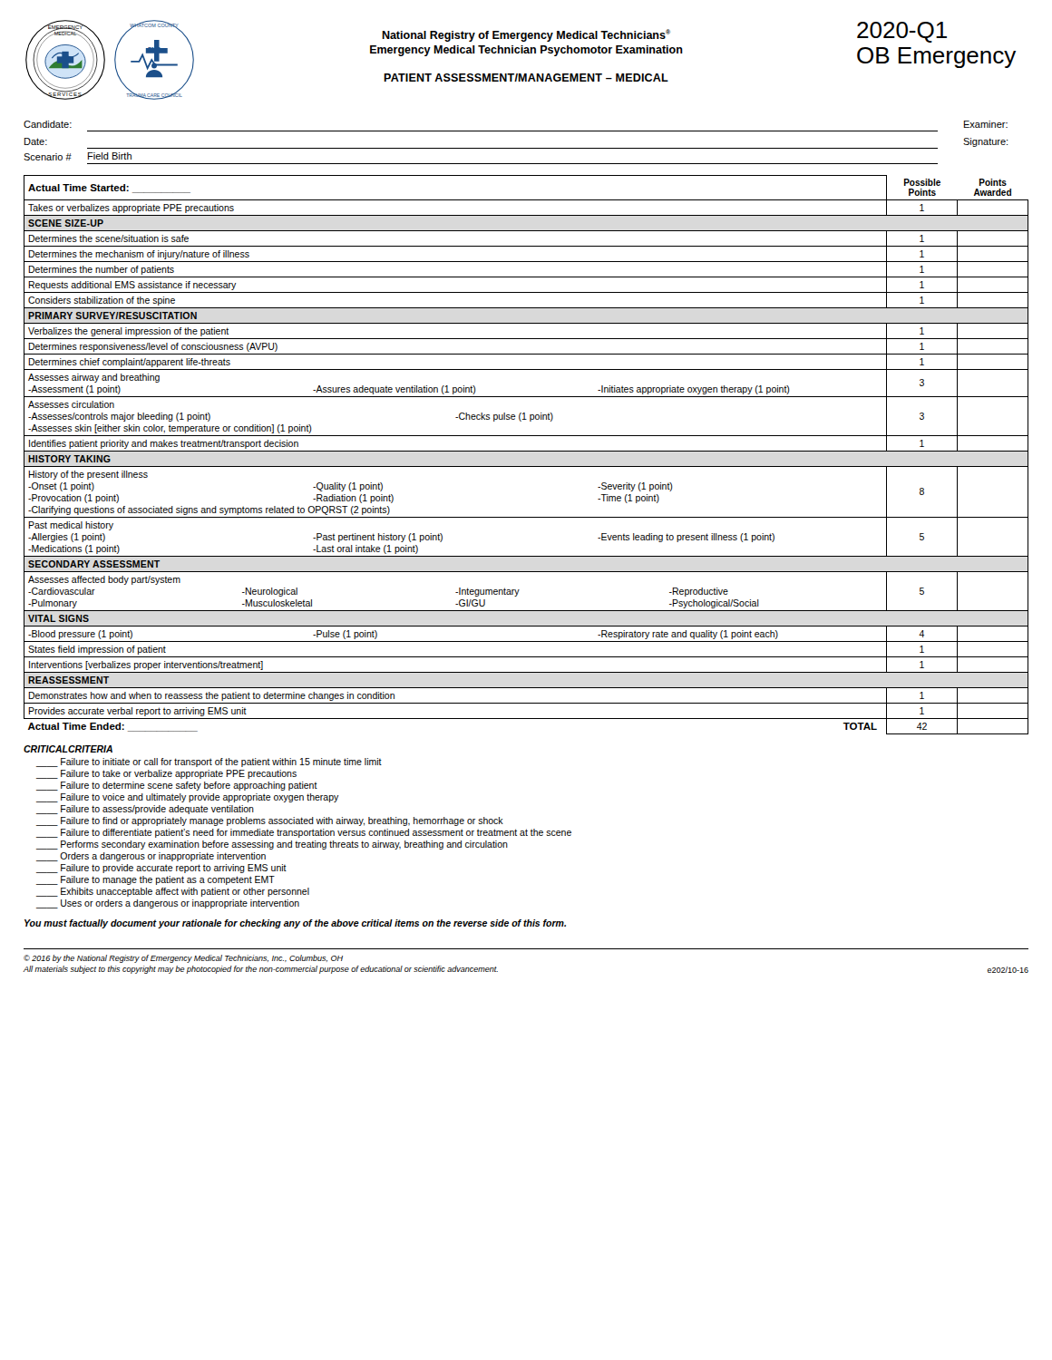EMERGENCY MEDICAL SERVICES
WHATCOM COUNTY TRAUMA CARE COUNCIL EMS
National Registry of Emergency Medical Technicians®
Emergency Medical Technician Psychomotor Examination
PATIENT ASSESSMENT/MANAGEMENT – MEDICAL
2020-Q1
OB Emergency
| Candidate: | | Examiner: | |
| Date: | | Signature: | |
| Scenario # | Field Birth | | |
| Actual Time Started: __________ | Possible Points | Points Awarded |
| Takes or verbalizes appropriate PPE precautions | 1 | |
| SCENE SIZE-UP |
| Determines the scene/situation is safe | 1 | |
| Determines the mechanism of injury/nature of illness | 1 | |
| Determines the number of patients | 1 | |
| Requests additional EMS assistance if necessary | 1 | |
| Considers stabilization of the spine | 1 | |
| PRIMARY SURVEY/RESUSCITATION |
| Verbalizes the general impression of the patient | 1 | |
| Determines responsiveness/level of consciousness (AVPU) | 1 | |
| Determines chief complaint/apparent life-threats | 1 | |
| Assesses airway and breathing -Assessment (1 point) -Assures adequate ventilation (1 point) -Initiates appropriate oxygen therapy (1 point) | 3 | |
| Assesses circulation -Assesses/controls major bleeding (1 point) -Checks pulse (1 point) -Assesses skin [either skin color, temperature or condition] (1 point) | 3 | |
| Identifies patient priority and makes treatment/transport decision | 1 | |
| HISTORY TAKING |
| History of the present illness -Onset (1 point) -Quality (1 point) -Severity (1 point) -Provocation (1 point) -Radiation (1 point) -Time (1 point) -Clarifying questions of associated signs and symptoms related to OPQRST (2 points) | 8 | |
| Past medical history -Allergies (1 point) -Past pertinent history (1 point) -Events leading to present illness (1 point) -Medications (1 point) -Last oral intake (1 point) | 5 | |
| SECONDARY ASSESSMENT |
| Assesses affected body part/system -Cardiovascular -Neurological -Integumentary -Reproductive -Pulmonary -Musculoskeletal -GI/GU -Psychological/Social | 5 | |
| VITAL SIGNS |
| -Blood pressure (1 point) -Pulse (1 point) -Respiratory rate and quality (1 point each) | 4 | |
| States field impression of patient | 1 | |
| Interventions [verbalizes proper interventions/treatment] | 1 | |
| REASSESSMENT |
| Demonstrates how and when to reassess the patient to determine changes in condition | 1 | |
| Provides accurate verbal report to arriving EMS unit | 1 | |
| Actual Time Ended: ____________ TOTAL | 42 | |
CRITICALCRITERIA
____ Failure to initiate or call for transport of the patient within 15 minute time limit
____ Failure to take or verbalize appropriate PPE precautions
____ Failure to determine scene safety before approaching patient
____ Failure to voice and ultimately provide appropriate oxygen therapy
____ Failure to assess/provide adequate ventilation
____ Failure to find or appropriately manage problems associated with airway, breathing, hemorrhage or shock
____ Failure to differentiate patient’s need for immediate transportation versus continued assessment or treatment at the scene
____ Performs secondary examination before assessing and treating threats to airway, breathing and circulation
____ Orders a dangerous or inappropriate intervention
____ Failure to provide accurate report to arriving EMS unit
____ Failure to manage the patient as a competent EMT
____ Exhibits unacceptable affect with patient or other personnel
____ Uses or orders a dangerous or inappropriate intervention
You must factually document your rationale for checking any of the above critical items on the reverse side of this form.
© 2016 by the National Registry of Emergency Medical Technicians, Inc., Columbus, OH
All materials subject to this copyright may be photocopied for the non-commercial purpose of educational or scientific advancement.
e202/10-16